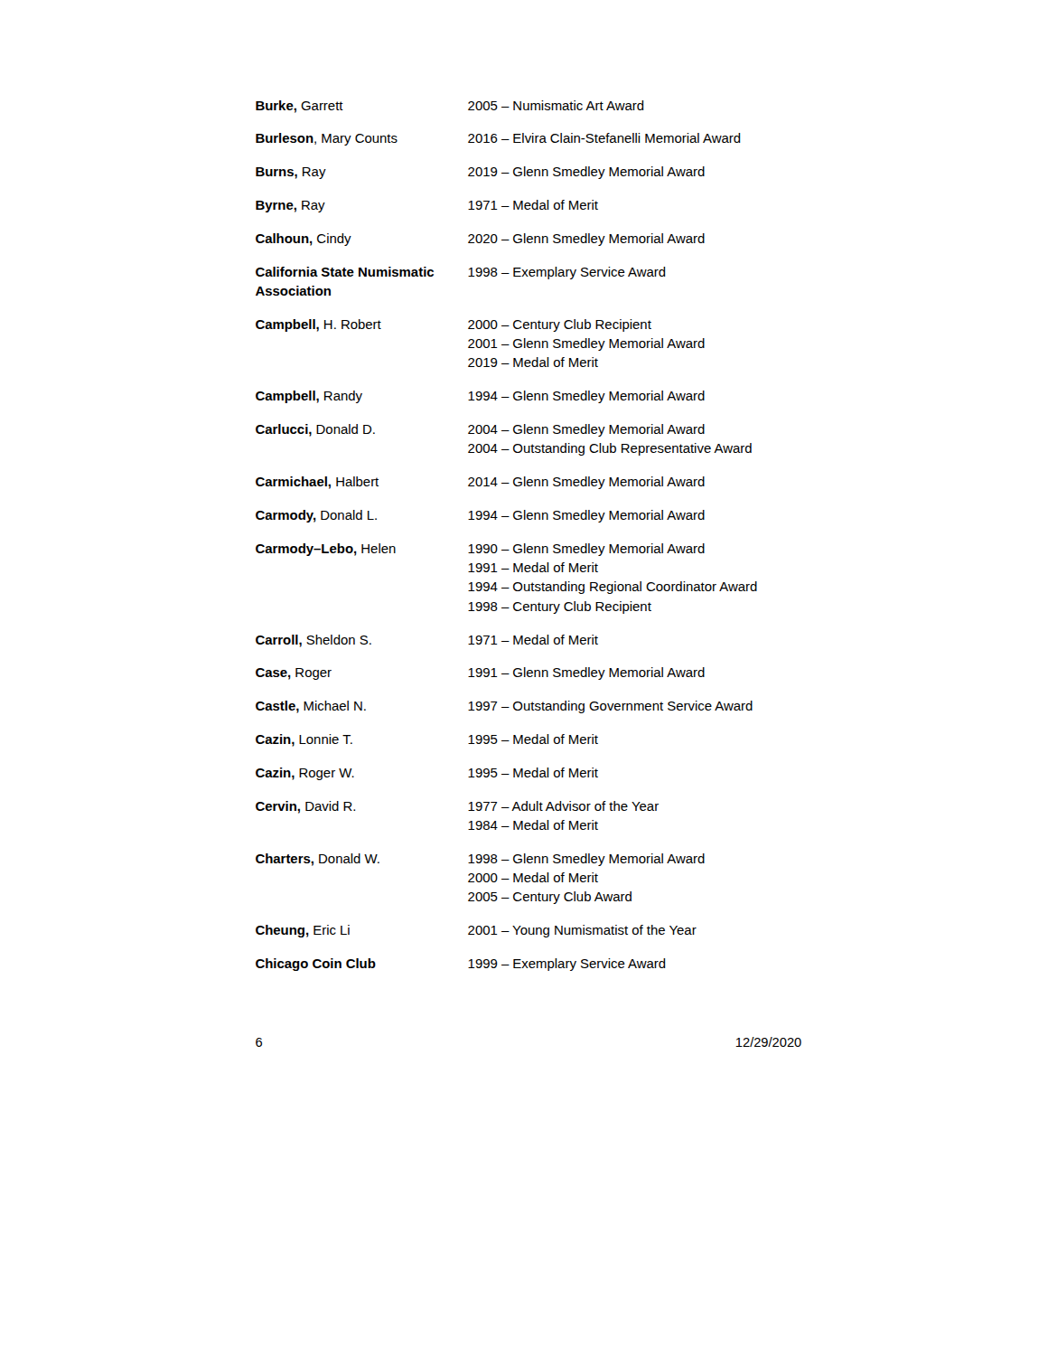| Burke, Garrett | 2005 – Numismatic Art Award |
| Burleson , Mary Counts | 2016 – Elvira Clain-Stefanelli Memorial Award |
| Burns, Ray | 2019 – Glenn Smedley Memorial Award |
| Byrne, Ray | 1971 – Medal of Merit |
| Calhoun, Cindy | 2020 – Glenn Smedley Memorial Award |
| California State Numismatic Association | 1998 – Exemplary Service Award |
| Campbell, H. Robert | 2000 – Century Club Recipient 2001 – Glenn Smedley Memorial Award 2019 – Medal of Merit |
| Campbell, Randy | 1994 – Glenn Smedley Memorial Award |
| Carlucci, Donald D. | 2004 – Glenn Smedley Memorial Award 2004 – Outstanding Club Representative Award |
| Carmichael, Halbert | 2014 – Glenn Smedley Memorial Award |
| Carmody, Donald L. | 1994 – Glenn Smedley Memorial Award |
| Carmody–Lebo, Helen | 1990 – Glenn Smedley Memorial Award 1991 – Medal of Merit 1994 – Outstanding Regional Coordinator Award 1998 – Century Club Recipient |
| Carroll, Sheldon S. | 1971 – Medal of Merit |
| Case, Roger | 1991 – Glenn Smedley Memorial Award |
| Castle, Michael N. | 1997 – Outstanding Government Service Award |
| Cazin, Lonnie T. | 1995 – Medal of Merit |
| Cazin, Roger W. | 1995 – Medal of Merit |
| Cervin, David R. | 1977 – Adult Advisor of the Year 1984 – Medal of Merit |
| Charters, Donald W. | 1998 – Glenn Smedley Memorial Award 2000 – Medal of Merit 2005 – Century Club Award |
| Cheung, Eric Li | 2001 – Young Numismatist of the Year |
| Chicago Coin Club | 1999 – Exemplary Service Award |
6 12/29/2020